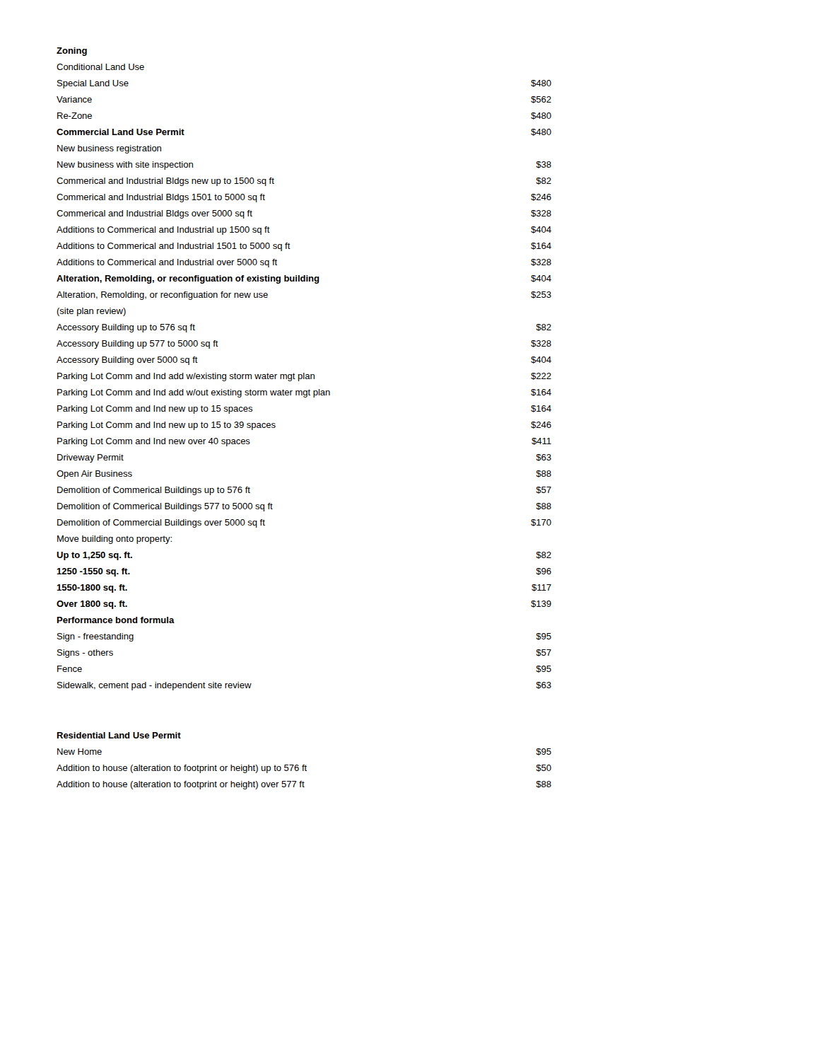| Zoning | |
| Conditional Land Use | |
| Special Land Use | $480 |
| Variance | $562 |
| Re-Zone | $480 |
| Commercial Land Use Permit | $480 |
| New business registration | |
| New business with site inspection | $38 |
| Commerical and Industrial Bldgs new up to 1500 sq ft | $82 |
| Commerical and Industrial Bldgs 1501 to 5000 sq ft | $246 |
| Commerical and Industrial Bldgs over 5000 sq ft | $328 |
| Additions to Commerical and Industrial up 1500 sq ft | $404 |
| Additions to Commerical and Industrial 1501 to 5000 sq ft | $164 |
| Additions to Commerical and Industrial over 5000 sq ft | $328 |
| Alteration, Remolding, or reconfiguation of existing building | $404 |
| Alteration, Remolding, or reconfiguation for new use | $253 |
| (site plan review) | |
| Accessory Building up to 576 sq ft | $82 |
| Accessory Building up 577 to 5000 sq ft | $328 |
| Accessory Building over 5000 sq ft | $404 |
| Parking Lot Comm and Ind add w/existing storm water mgt plan | $222 |
| Parking Lot Comm and Ind add w/out existing storm water mgt plan | $164 |
| Parking Lot Comm and Ind new up to 15 spaces | $164 |
| Parking Lot Comm and Ind new up to 15 to 39 spaces | $246 |
| Parking Lot Comm and Ind new over 40 spaces | $411 |
| Driveway Permit | $63 |
| Open Air Business | $88 |
| Demolition of Commerical Buildings up to 576 ft | $57 |
| Demolition of Commerical Buildings 577 to 5000 sq ft | $88 |
| Demolition of Commercial Buildings over 5000 sq ft | $170 |
| Move building onto property: | |
| Up to 1,250 sq. ft. | $82 |
| 1250 -1550 sq. ft. | $96 |
| 1550-1800 sq. ft. | $117 |
| Over 1800 sq. ft. | $139 |
| Performance bond formula | |
| Sign - freestanding | $95 |
| Signs - others | $57 |
| Fence | $95 |
| Sidewalk, cement pad - independent site review | $63 |
| Residential Land Use Permit | |
| New Home | $95 |
| Addition to house (alteration to footprint or height) up to 576 ft | $50 |
| Addition to house (alteration to footprint or height) over 577 ft | $88 |